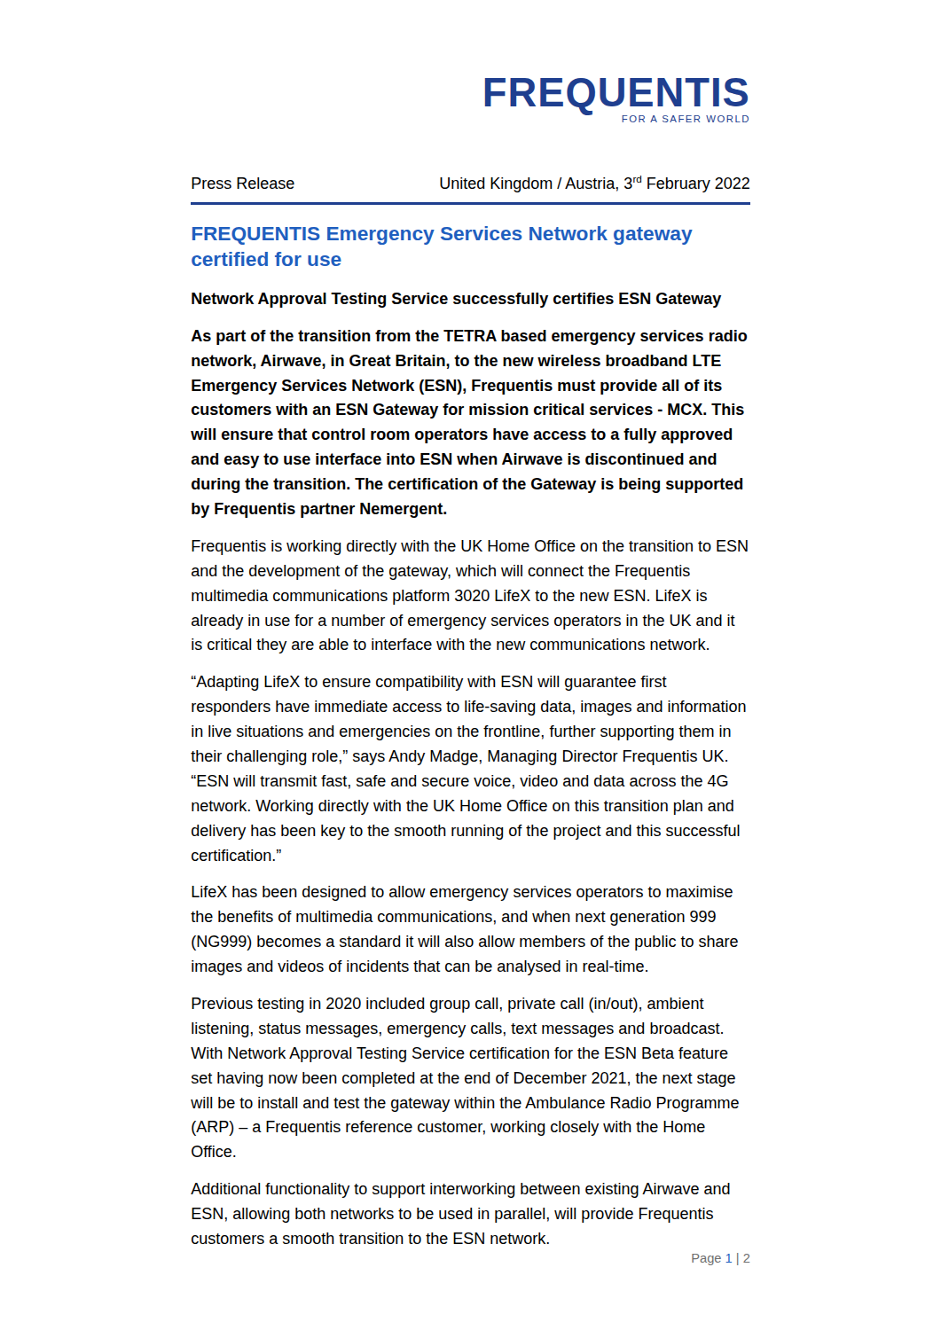FREQUENTIS FOR A SAFER WORLD
Press Release United Kingdom / Austria, 3rd February 2022
FREQUENTIS Emergency Services Network gateway certified for use
Network Approval Testing Service successfully certifies ESN Gateway
As part of the transition from the TETRA based emergency services radio network, Airwave, in Great Britain, to the new wireless broadband LTE Emergency Services Network (ESN), Frequentis must provide all of its customers with an ESN Gateway for mission critical services - MCX. This will ensure that control room operators have access to a fully approved and easy to use interface into ESN when Airwave is discontinued and during the transition. The certification of the Gateway is being supported by Frequentis partner Nemergent.
Frequentis is working directly with the UK Home Office on the transition to ESN and the development of the gateway, which will connect the Frequentis multimedia communications platform 3020 LifeX to the new ESN. LifeX is already in use for a number of emergency services operators in the UK and it is critical they are able to interface with the new communications network.
“Adapting LifeX to ensure compatibility with ESN will guarantee first responders have immediate access to life-saving data, images and information in live situations and emergencies on the frontline, further supporting them in their challenging role,” says Andy Madge, Managing Director Frequentis UK. “ESN will transmit fast, safe and secure voice, video and data across the 4G network. Working directly with the UK Home Office on this transition plan and delivery has been key to the smooth running of the project and this successful certification.”
LifeX has been designed to allow emergency services operators to maximise the benefits of multimedia communications, and when next generation 999 (NG999) becomes a standard it will also allow members of the public to share images and videos of incidents that can be analysed in real-time.
Previous testing in 2020 included group call, private call (in/out), ambient listening, status messages, emergency calls, text messages and broadcast. With Network Approval Testing Service certification for the ESN Beta feature set having now been completed at the end of December 2021, the next stage will be to install and test the gateway within the Ambulance Radio Programme (ARP) – a Frequentis reference customer, working closely with the Home Office.
Additional functionality to support interworking between existing Airwave and ESN, allowing both networks to be used in parallel, will provide Frequentis customers a smooth transition to the ESN network.
Page 1 | 2